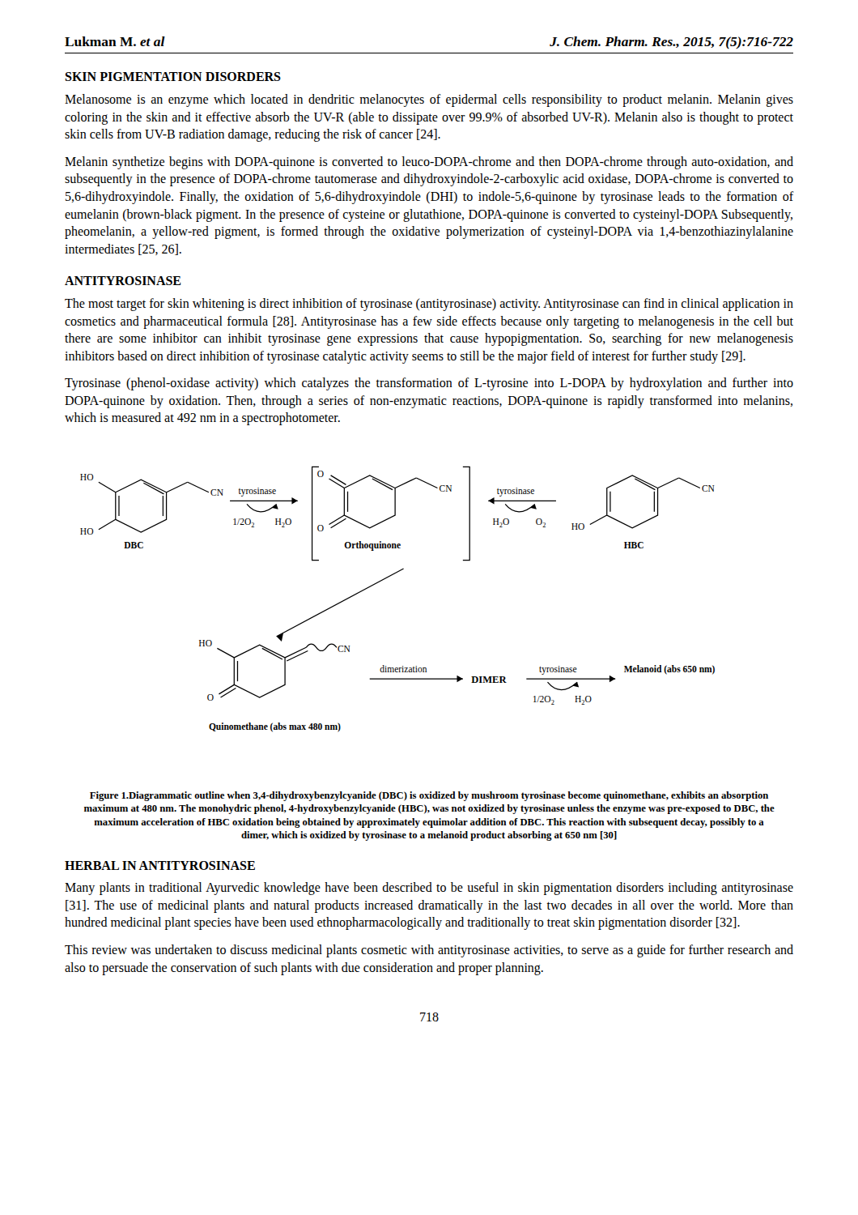Lukman M. et al
J. Chem. Pharm. Res., 2015, 7(5):716-722
Skin Pigmentation Disorders
Melanosome is an enzyme which located in dendritic melanocytes of epidermal cells responsibility to product melanin. Melanin gives coloring in the skin and it effective absorb the UV-R (able to dissipate over 99.9% of absorbed UV-R). Melanin also is thought to protect skin cells from UV-B radiation damage, reducing the risk of cancer [24].
Melanin synthetize begins with DOPA-quinone is converted to leuco-DOPA-chrome and then DOPA-chrome through auto-oxidation, and subsequently in the presence of DOPA-chrome tautomerase and dihydroxyindole-2-carboxylic acid oxidase, DOPA-chrome is converted to 5,6-dihydroxyindole. Finally, the oxidation of 5,6-dihydroxyindole (DHI) to indole-5,6-quinone by tyrosinase leads to the formation of eumelanin (brown-black pigment. In the presence of cysteine or glutathione, DOPA-quinone is converted to cysteinyl-DOPA Subsequently, pheomelanin, a yellow-red pigment, is formed through the oxidative polymerization of cysteinyl-DOPA via 1,4-benzothiazinylalanine intermediates [25, 26].
Antityrosinase
The most target for skin whitening is direct inhibition of tyrosinase (antityrosinase) activity. Antityrosinase can find in clinical application in cosmetics and pharmaceutical formula [28]. Antityrosinase has a few side effects because only targeting to melanogenesis in the cell but there are some inhibitor can inhibit tyrosinase gene expressions that cause hypopigmentation. So, searching for new melanogenesis inhibitors based on direct inhibition of tyrosinase catalytic activity seems to still be the major field of interest for further study [29].
Tyrosinase (phenol-oxidase activity) which catalyzes the transformation of L-tyrosine into L-DOPA by hydroxylation and further into DOPA-quinone by oxidation. Then, through a series of non-enzymatic reactions, DOPA-quinone is rapidly transformed into melanins, which is measured at 492 nm in a spectrophotometer.
HO HO CN DBC tyrosinase 1/2O2 H2O O O CN Orthoquinone tyrosinase H2O O2 HO CN HBC HO O CN Quinomethane (abs max 480 nm) dimerization DIMER tyrosinase 1/2O2 H2O Melanoid (abs 650 nm)
Figure 1.Diagrammatic outline when 3,4-dihydroxybenzylcyanide (DBC) is oxidized by mushroom tyrosinase become quinomethane, exhibits an absorption maximum at 480 nm. The monohydric phenol, 4-hydroxybenzylcyanide (HBC), was not oxidized by tyrosinase unless the enzyme was pre-exposed to DBC, the maximum acceleration of HBC oxidation being obtained by approximately equimolar addition of DBC. This reaction with subsequent decay, possibly to a dimer, which is oxidized by tyrosinase to a melanoid product absorbing at 650 nm [30]
Herbal in Antityrosinase
Many plants in traditional Ayurvedic knowledge have been described to be useful in skin pigmentation disorders including antityrosinase [31]. The use of medicinal plants and natural products increased dramatically in the last two decades in all over the world. More than hundred medicinal plant species have been used ethnopharmacologically and traditionally to treat skin pigmentation disorder [32].
This review was undertaken to discuss medicinal plants cosmetic with antityrosinase activities, to serve as a guide for further research and also to persuade the conservation of such plants with due consideration and proper planning.
718